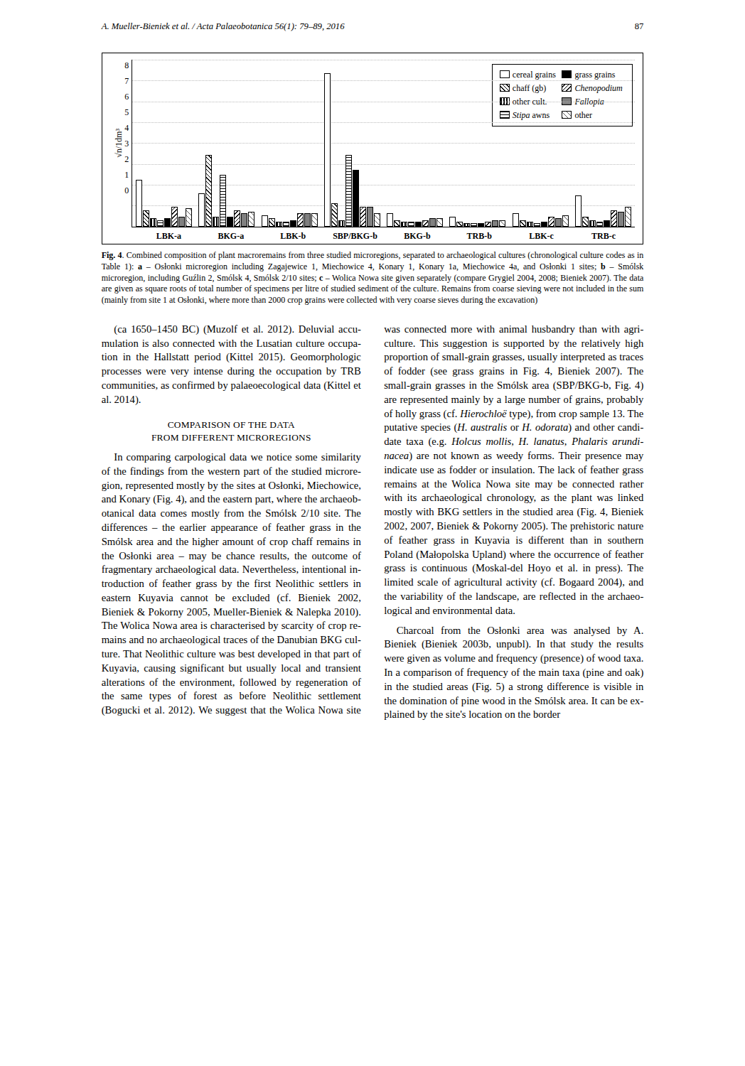A. Mueller-Bieniek et al. / Acta Palaeobotanica 56(1): 79–89, 2016
87
| cereal grains | grass grains |
| chaff (gb) | Chenopodium |
| other cult. | Fallopia |
| Stipa awns | other |
√n/1dm³
8
7
6
5
4
3
2
1
0
LBK-a BKG-a LBK-b SBP/BKG-b BKG-b TRB-b LBK-c TRB-c
Fig. 4. Combined composition of plant macroremains from three studied microregions, separated to archaeological cultures (chronological culture codes as in Table 1): a – Osłonki microregion including Zagajewice 1, Miechowice 4, Konary 1, Konary 1a, Miechowice 4a, and Osłonki 1 sites; b – Smólsk microregion, including Guźlin 2, Smólsk 4, Smólsk 2/10 sites; c – Wolica Nowa site given separately (compare Grygiel 2004, 2008; Bieniek 2007). The data are given as square roots of total number of specimens per litre of studied sediment of the culture. Remains from coarse sieving were not included in the sum (mainly from site 1 at Osłonki, where more than 2000 crop grains were collected with very coarse sieves during the excavation)
(ca 1650–1450 BC) (Muzolf et al. 2012). Deluvial accumulation is also connected with the Lusatian culture occupation in the Hallstatt period (Kittel 2015). Geomorphologic processes were very intense during the occupation by TRB communities, as confirmed by palaeoecological data (Kittel et al. 2014).
Comparison of the data
from different microregions
In comparing carpological data we notice some similarity of the findings from the western part of the studied microregion, represented mostly by the sites at Osłonki, Miechowice, and Konary (Fig. 4), and the eastern part, where the archaeobotanical data comes mostly from the Smólsk 2/10 site. The differences – the earlier appearance of feather grass in the Smólsk area and the higher amount of crop chaff remains in the Osłonki area – may be chance results, the outcome of fragmentary archaeological data. Nevertheless, intentional introduction of feather grass by the first Neolithic settlers in eastern Kuyavia cannot be excluded (cf. Bieniek 2002, Bieniek & Pokorny 2005, Mueller-Bieniek & Nalepka 2010). The Wolica Nowa area is characterised by scarcity of crop remains and no archaeological traces of the Danubian BKG culture. That Neolithic culture was best developed in that part of Kuyavia, causing significant but usually local and transient alterations of the environment, followed by regeneration of the same types of forest as before Neolithic settlement (Bogucki et al. 2012). We suggest that the Wolica Nowa site was connected more with animal husbandry than with agriculture. This suggestion is supported by the relatively high proportion of small-grain grasses, usually interpreted as traces of fodder (see grass grains in Fig. 4, Bieniek 2007). The small-grain grasses in the Smólsk area (SBP/BKG-b, Fig. 4) are represented mainly by a large number of grains, probably of holly grass (cf. Hierochloë type), from crop sample 13. The putative species (H. australis or H. odorata) and other candidate taxa (e.g. Holcus mollis, H. lanatus, Phalaris arundinacea) are not known as weedy forms. Their presence may indicate use as fodder or insulation. The lack of feather grass remains at the Wolica Nowa site may be connected rather with its archaeological chronology, as the plant was linked mostly with BKG settlers in the studied area (Fig. 4, Bieniek 2002, 2007, Bieniek & Pokorny 2005). The prehistoric nature of feather grass in Kuyavia is different than in southern Poland (Małopolska Upland) where the occurrence of feather grass is continuous (Moskal-del Hoyo et al. in press). The limited scale of agricultural activity (cf. Bogaard 2004), and the variability of the landscape, are reflected in the archaeological and environmental data.
Charcoal from the Osłonki area was analysed by A. Bieniek (Bieniek 2003b, unpubl). In that study the results were given as volume and frequency (presence) of wood taxa. In a comparison of frequency of the main taxa (pine and oak) in the studied areas (Fig. 5) a strong difference is visible in the domination of pine wood in the Smólsk area. It can be explained by the site's location on the border